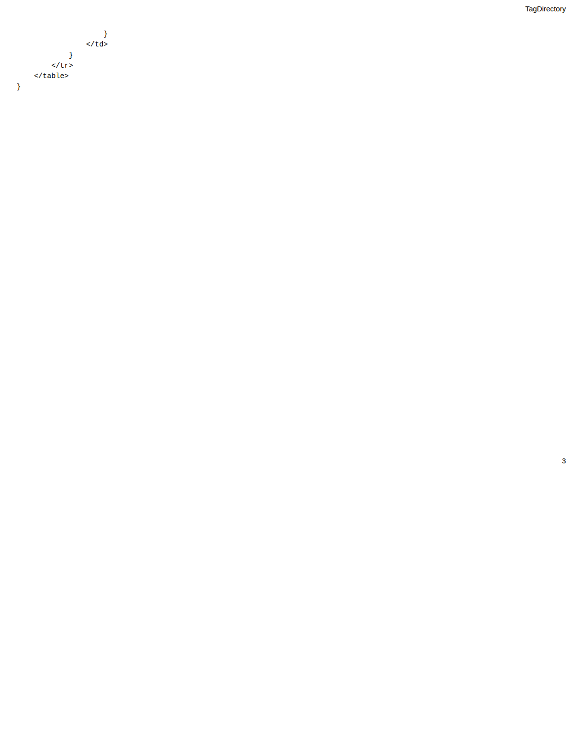TagDirectory
                    }
                </td>
            }
        </tr>
    </table>
}
3